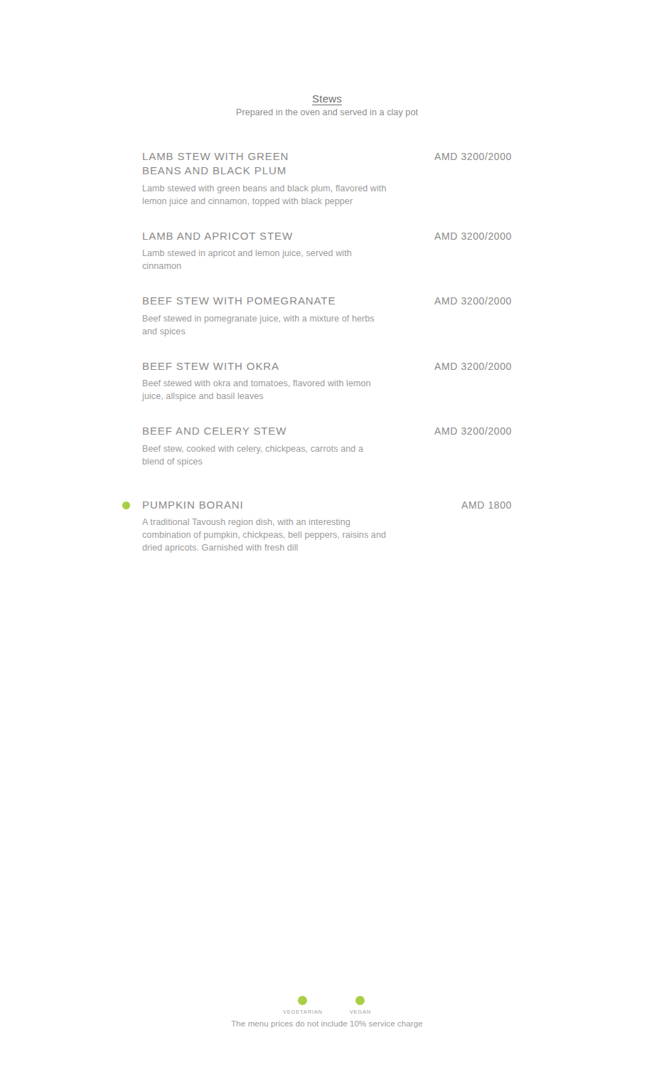Stews
Prepared in the oven and served in a clay pot
Lamb Stew with Green
Beans and Black Plum
AMD 3200/2000
Lamb stewed with green beans and black plum, flavored with lemon juice and cinnamon, topped with black pepper
Lamb and Apricot Stew
AMD 3200/2000
Lamb stewed in apricot and lemon juice, served with cinnamon
Beef Stew with Pomegranate
AMD 3200/2000
Beef stewed in pomegranate juice, with a mixture of herbs and spices
Beef Stew with Okra
AMD 3200/2000
Beef stewed with okra and tomatoes, flavored with lemon juice, allspice and basil leaves
Beef and Celery Stew
AMD 3200/2000
Beef stew, cooked with celery, chickpeas, carrots and a blend of spices
Pumpkin Borani
AMD 1800
A traditional Tavoush region dish, with an interesting combination of pumpkin, chickpeas, bell peppers, raisins and dried apricots. Garnished with fresh dill
Vegetarian
Vegan
The menu prices do not include 10% service charge